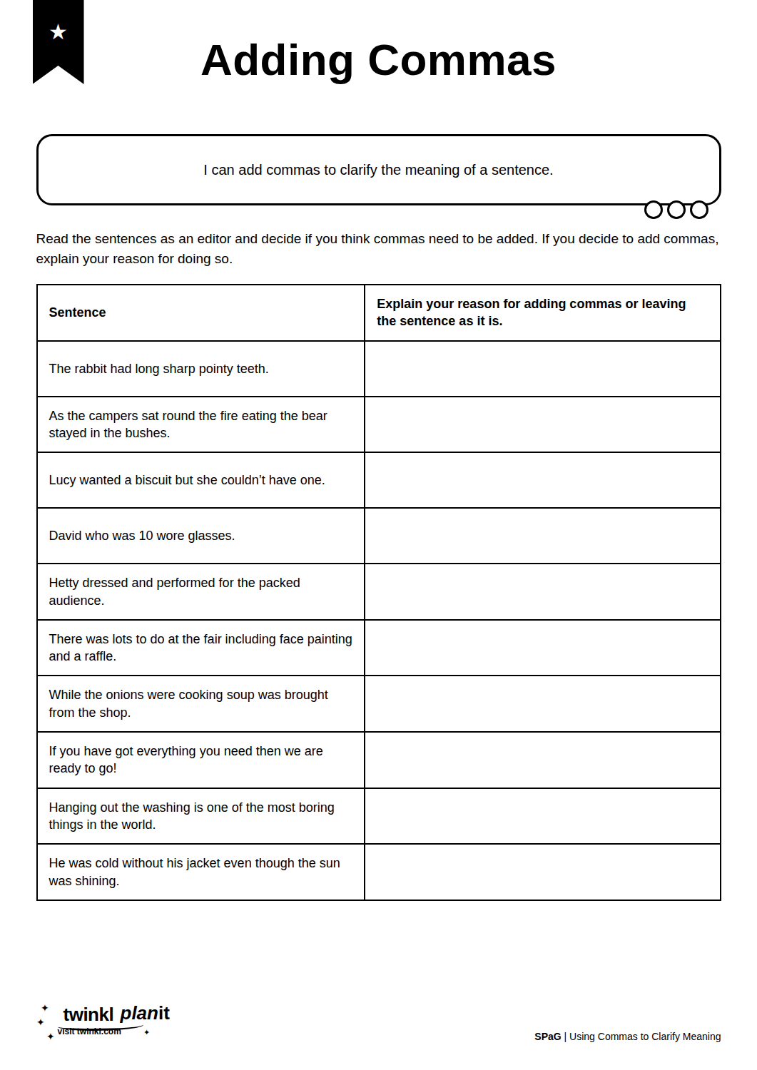★
Adding Commas
I can add commas to clarify the meaning of a sentence.
Read the sentences as an editor and decide if you think commas need to be added. If you decide to add commas, explain your reason for doing so.
| Sentence | Explain your reason for adding commas or leaving the sentence as it is. |
| --- | --- |
| The rabbit had long sharp pointy teeth. | |
| As the campers sat round the fire eating the bear stayed in the bushes. | |
| Lucy wanted a biscuit but she couldn’t have one. | |
| David who was 10 wore glasses. | |
| Hetty dressed and performed for the packed audience. | |
| There was lots to do at the fair including face painting and a raffle. | |
| While the onions were cooking soup was brought from the shop. | |
| If you have got everything you need then we are ready to go! | |
| Hanging out the washing is one of the most boring things in the world. | |
| He was cold without his jacket even though the sun was shining. | |
✦ ✦ ✦ ✦ twinkl plan it visit twinkl.com
SPaG | Using Commas to Clarify Meaning